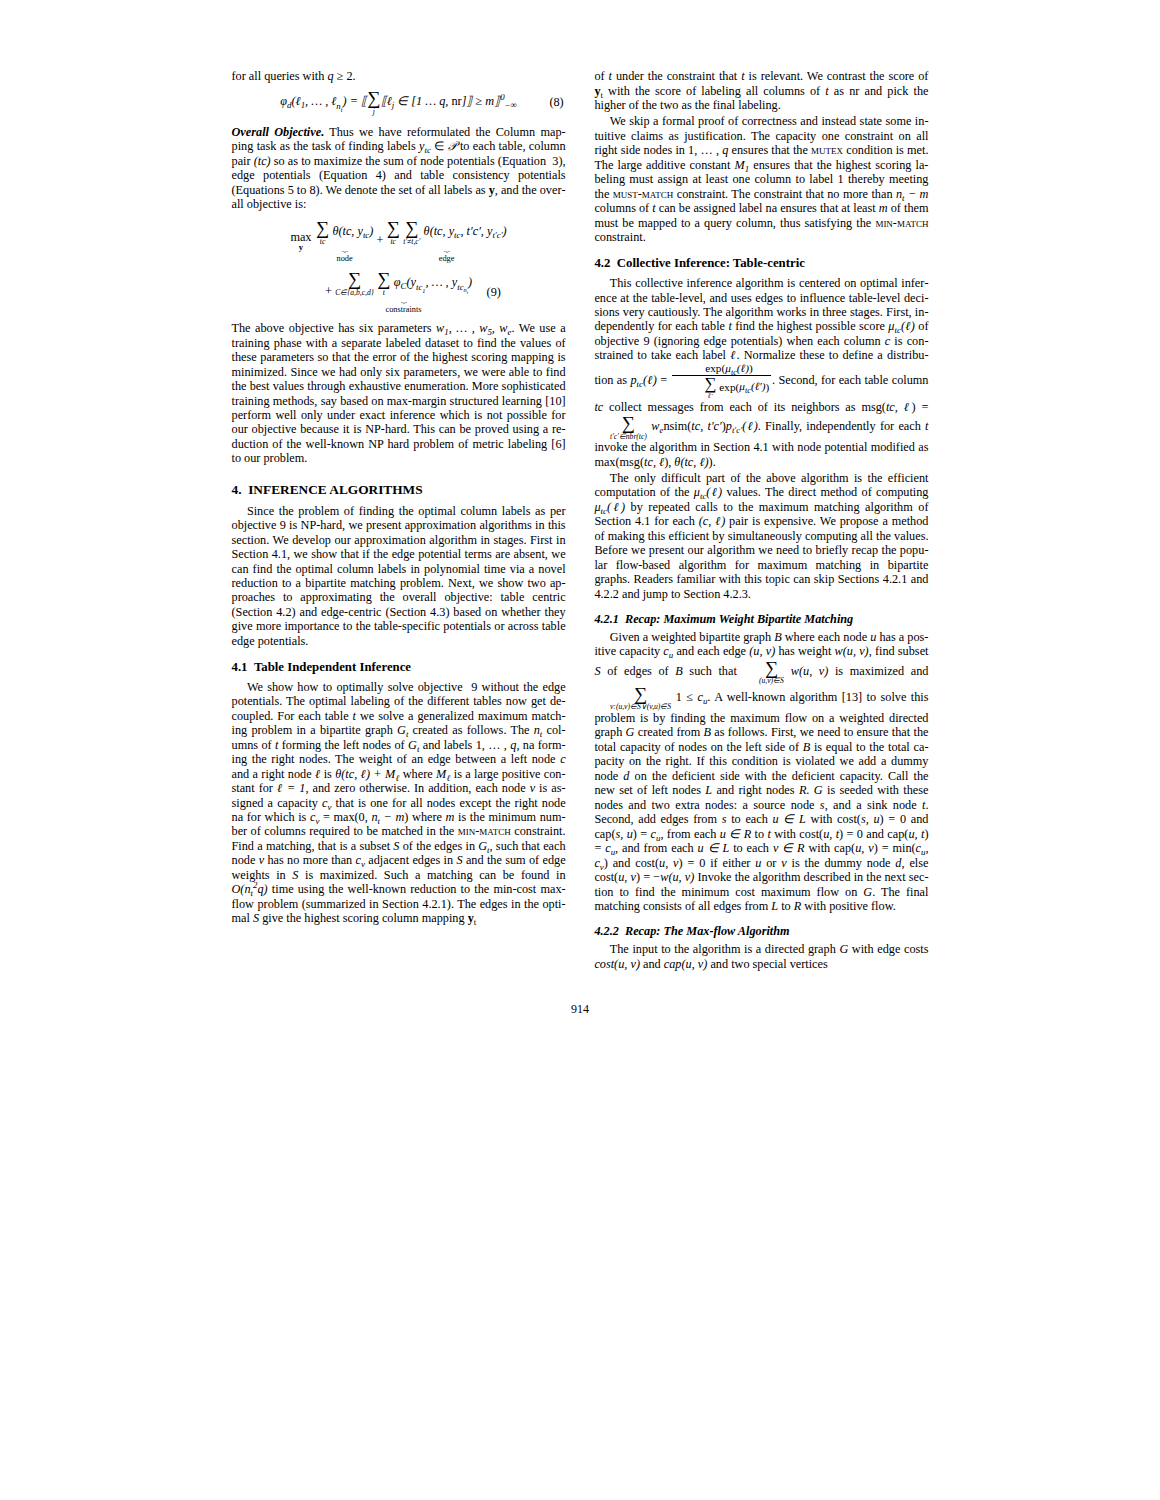for all queries with q ≥ 2.
φd(ℓ1, … , ℓnt) = ⟦∑j⟦ℓj ∈ [1 … q, nr]⟧ ≥ m⟧0−∞ (8)
Overall Objective. Thus we have reformulated the Column mapping task as the task of finding labels ytc ∈ 𝒫 to each table, column pair (tc) so as to maximize the sum of node potentials (Equation 3), edge potentials (Equation 4) and table consistency potentials (Equations 5 to 8). We denote the set of all labels as y, and the overall objective is:
max y ∑tc θ(tc, ytc)⏟node + ∑tc ∑t′≠t,c′ θ(tc, ytc, t′c′, yt′c′)⏟edge
+ ∑C∈{a,b,c,d} ∑t φC(ytc1, … , ytcnt)⏟constraints (9)
The above objective has six parameters w1, … , w5, we. We use a training phase with a separate labeled dataset to find the values of these parameters so that the error of the highest scoring mapping is minimized. Since we had only six parameters, we were able to find the best values through exhaustive enumeration. More sophisticated training methods, say based on max-margin structured learning [10] perform well only under exact inference which is not possible for our objective because it is NP-hard. This can be proved using a reduction of the well-known NP hard problem of metric labeling [6] to our problem.
4. INFERENCE ALGORITHMS
Since the problem of finding the optimal column labels as per objective 9 is NP-hard, we present approximation algorithms in this section. We develop our approximation algorithm in stages. First in Section 4.1, we show that if the edge potential terms are absent, we can find the optimal column labels in polynomial time via a novel reduction to a bipartite matching problem. Next, we show two approaches to approximating the overall objective: table centric (Section 4.2) and edge-centric (Section 4.3) based on whether they give more importance to the table-specific potentials or across table edge potentials.
4.1 Table Independent Inference
We show how to optimally solve objective 9 without the edge potentials. The optimal labeling of the different tables now get decoupled. For each table t we solve a generalized maximum matching problem in a bipartite graph Gt created as follows. The nt columns of t forming the left nodes of Gt and labels 1, … , q, na forming the right nodes. The weight of an edge between a left node c and a right node ℓ is θ(tc, ℓ) + Mℓ where Mℓ is a large positive constant for ℓ = 1, and zero otherwise. In addition, each node v is assigned a capacity cv that is one for all nodes except the right node na for which is cv = max(0, nt − m) where m is the minimum number of columns required to be matched in the min-match constraint. Find a matching, that is a subset S of the edges in Gt, such that each node v has no more than cv adjacent edges in S and the sum of edge weights in S is maximized. Such a matching can be found in O(nt2q) time using the well-known reduction to the min-cost max-flow problem (summarized in Section 4.2.1). The edges in the optimal S give the highest scoring column mapping yt
of t under the constraint that t is relevant. We contrast the score of yt with the score of labeling all columns of t as nr and pick the higher of the two as the final labeling.
We skip a formal proof of correctness and instead state some intuitive claims as justification. The capacity one constraint on all right side nodes in 1, … , q ensures that the mutex condition is met. The large additive constant M1 ensures that the highest scoring labeling must assign at least one column to label 1 thereby meeting the must-match constraint. The constraint that no more than nt − m columns of t can be assigned label na ensures that at least m of them must be mapped to a query column, thus satisfying the min-match constraint.
4.2 Collective Inference: Table-centric
This collective inference algorithm is centered on optimal inference at the table-level, and uses edges to influence table-level decisions very cautiously. The algorithm works in three stages. First, independently for each table t find the highest possible score μtc(ℓ) of objective 9 (ignoring edge potentials) when each column c is constrained to take each label ℓ. Normalize these to define a distribution as ptc(ℓ) = exp(μtc(ℓ))∑ℓ′ exp(μtc(ℓ′)). Second, for each table column tc collect messages from each of its neighbors as msg(tc, ℓ) = ∑t′c′∈nbr(tc) wensim(tc, t′c′)pt′c′(ℓ). Finally, independently for each t invoke the algorithm in Section 4.1 with node potential modified as max(msg(tc, ℓ), θ(tc, ℓ)).
The only difficult part of the above algorithm is the efficient computation of the μtc(ℓ) values. The direct method of computing μtc(ℓ) by repeated calls to the maximum matching algorithm of Section 4.1 for each (c, ℓ) pair is expensive. We propose a method of making this efficient by simultaneously computing all the values. Before we present our algorithm we need to briefly recap the popular flow-based algorithm for maximum matching in bipartite graphs. Readers familiar with this topic can skip Sections 4.2.1 and 4.2.2 and jump to Section 4.2.3.
4.2.1 Recap: Maximum Weight Bipartite Matching
Given a weighted bipartite graph B where each node u has a positive capacity cu and each edge (u, v) has weight w(u, v), find subset S of edges of B such that ∑(u,v)∈S w(u, v) is maximized and ∑v:(u,v)∈S∨(v,u)∈S 1 ≤ cu. A well-known algorithm [13] to solve this problem is by finding the maximum flow on a weighted directed graph G created from B as follows. First, we need to ensure that the total capacity of nodes on the left side of B is equal to the total capacity on the right. If this condition is violated we add a dummy node d on the deficient side with the deficient capacity. Call the new set of left nodes L and right nodes R. G is seeded with these nodes and two extra nodes: a source node s, and a sink node t. Second, add edges from s to each u ∈ L with cost(s, u) = 0 and cap(s, u) = cu, from each u ∈ R to t with cost(u, t) = 0 and cap(u, t) = cu, and from each u ∈ L to each v ∈ R with cap(u, v) = min(cu, cv) and cost(u, v) = 0 if either u or v is the dummy node d, else cost(u, v) = −w(u, v) Invoke the algorithm described in the next section to find the minimum cost maximum flow on G. The final matching consists of all edges from L to R with positive flow.
4.2.2 Recap: The Max-flow Algorithm
The input to the algorithm is a directed graph G with edge costs cost(u, v) and cap(u, v) and two special vertices
914